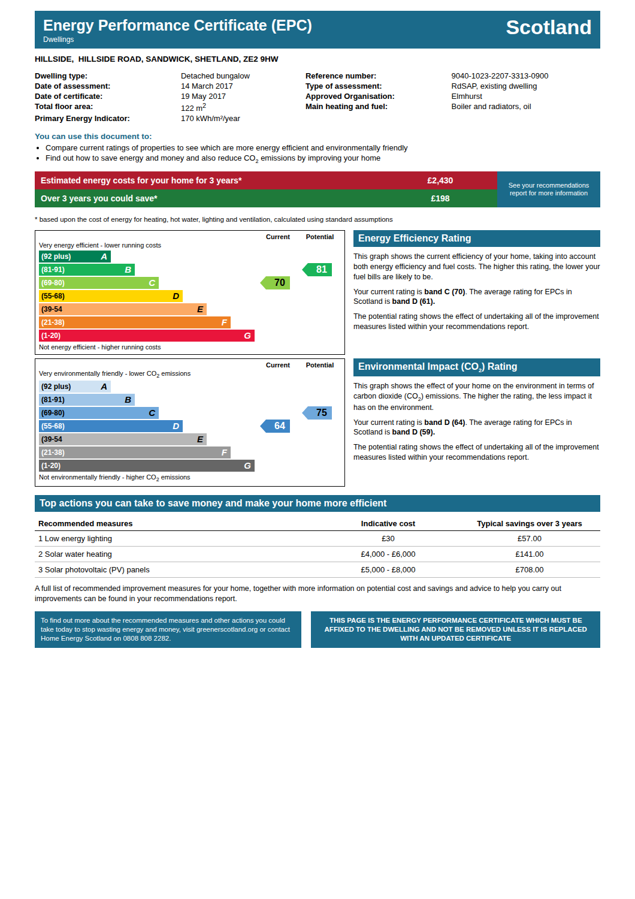Energy Performance Certificate (EPC)
Dwellings
Scotland
HILLSIDE, HILLSIDE ROAD, SANDWICK, SHETLAND, ZE2 9HW
| Dwelling type: | Detached bungalow | Reference number: | 9040-1023-2207-3313-0900 |
| Date of assessment: | 14 March 2017 | Type of assessment: | RdSAP, existing dwelling |
| Date of certificate: | 19 May 2017 | Approved Organisation: | Elmhurst |
| Total floor area: | 122 m 2 | Main heating and fuel: | Boiler and radiators, oil |
| Primary Energy Indicator: | 170 kWh/m²/year | | |
You can use this document to:
Compare current ratings of properties to see which are more energy efficient and environmentally friendly
Find out how to save energy and money and also reduce CO2 emissions by improving your home
| Estimated energy costs for your home for 3 years* | £2,430 | See your recommendations report for more information |
| Over 3 years you could save* | £198 |
* based upon the cost of energy for heating, hot water, lighting and ventilation, calculated using standard assumptions
Current Potential
Very energy efficient - lower running costs
| (92 plus) A | | |
| (81-91) B | | 81 |
| (69-80) C | 70 | |
| (55-68) D | | |
| (39-54 E | | |
| (21-38) F | | |
| (1-20) G | | |
Not energy efficient - higher running costs
Energy Efficiency Rating
This graph shows the current efficiency of your home, taking into account both energy efficiency and fuel costs. The higher this rating, the lower your fuel bills are likely to be.
Your current rating is band C (70). The average rating for EPCs in Scotland is band D (61).
The potential rating shows the effect of undertaking all of the improvement measures listed within your recommendations report.
Current Potential
Very environmentally friendly - lower CO2 emissions
| (92 plus) A | | |
| (81-91) B | | |
| (69-80) C | | 75 |
| (55-68) D | 64 | |
| (39-54 E | | |
| (21-38) F | | |
| (1-20) G | | |
Not environmentally friendly - higher CO2 emissions
Environmental Impact (CO2) Rating
This graph shows the effect of your home on the environment in terms of carbon dioxide (CO2) emissions. The higher the rating, the less impact it has on the environment.
Your current rating is band D (64). The average rating for EPCs in Scotland is band D (59).
The potential rating shows the effect of undertaking all of the improvement measures listed within your recommendations report.
Top actions you can take to save money and make your home more efficient
| Recommended measures | Indicative cost | Typical savings over 3 years |
| --- | --- | --- |
| 1 Low energy lighting | £30 | £57.00 |
| 2 Solar water heating | £4,000 - £6,000 | £141.00 |
| 3 Solar photovoltaic (PV) panels | £5,000 - £8,000 | £708.00 |
A full list of recommended improvement measures for your home, together with more information on potential cost and savings and advice to help you carry out improvements can be found in your recommendations report.
To find out more about the recommended measures and other actions you could take today to stop wasting energy and money, visit greenerscotland.org or contact Home Energy Scotland on 0808 808 2282.
THIS PAGE IS THE ENERGY PERFORMANCE CERTIFICATE WHICH MUST BE AFFIXED TO THE DWELLING AND NOT BE REMOVED UNLESS IT IS REPLACED WITH AN UPDATED CERTIFICATE